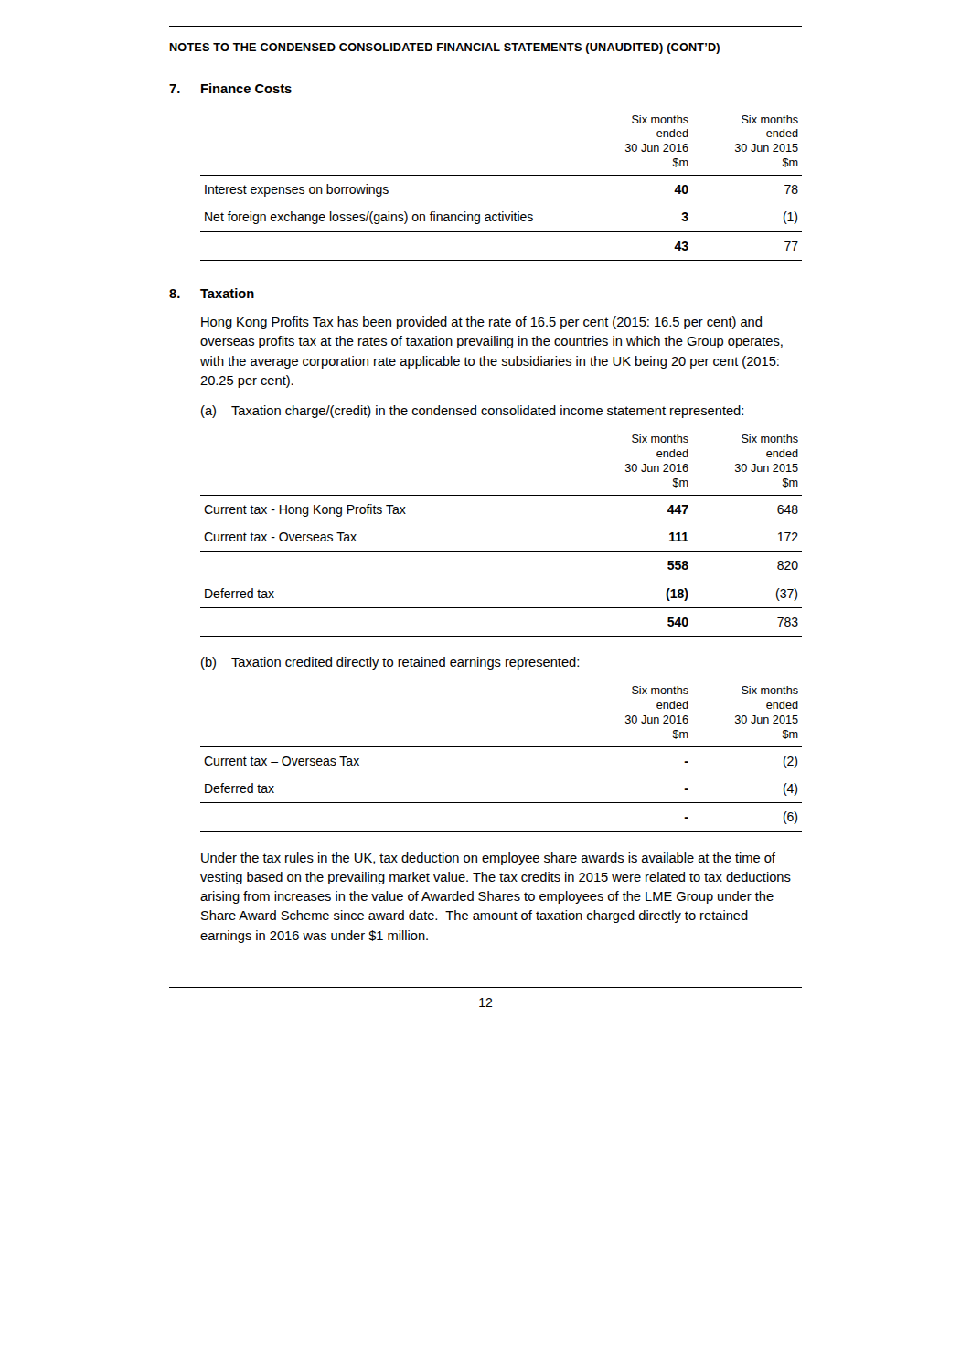NOTES TO THE CONDENSED CONSOLIDATED FINANCIAL STATEMENTS (UNAUDITED) (CONT’D)
7.
Finance Costs
| | Six months ended 30 Jun 2016 $m | Six months ended 30 Jun 2015 $m |
| --- | --- | --- |
| Interest expenses on borrowings | 40 | 78 |
| Net foreign exchange losses/(gains) on financing activities | 3 | (1) |
| | 43 | 77 |
8.
Taxation
Hong Kong Profits Tax has been provided at the rate of 16.5 per cent (2015: 16.5 per cent) and overseas profits tax at the rates of taxation prevailing in the countries in which the Group operates, with the average corporation rate applicable to the subsidiaries in the UK being 20 per cent (2015: 20.25 per cent).
(a)
Taxation charge/(credit) in the condensed consolidated income statement represented:
| | Six months ended 30 Jun 2016 $m | Six months ended 30 Jun 2015 $m |
| --- | --- | --- |
| Current tax - Hong Kong Profits Tax | 447 | 648 |
| Current tax - Overseas Tax | 111 | 172 |
| | 558 | 820 |
| Deferred tax | (18) | (37) |
| | 540 | 783 |
(b)
Taxation credited directly to retained earnings represented:
| | Six months ended 30 Jun 2016 $m | Six months ended 30 Jun 2015 $m |
| --- | --- | --- |
| Current tax – Overseas Tax | - | (2) |
| Deferred tax | - | (4) |
| | - | (6) |
Under the tax rules in the UK, tax deduction on employee share awards is available at the time of vesting based on the prevailing market value. The tax credits in 2015 were related to tax deductions arising from increases in the value of Awarded Shares to employees of the LME Group under the Share Award Scheme since award date. The amount of taxation charged directly to retained earnings in 2016 was under $1 million.
12